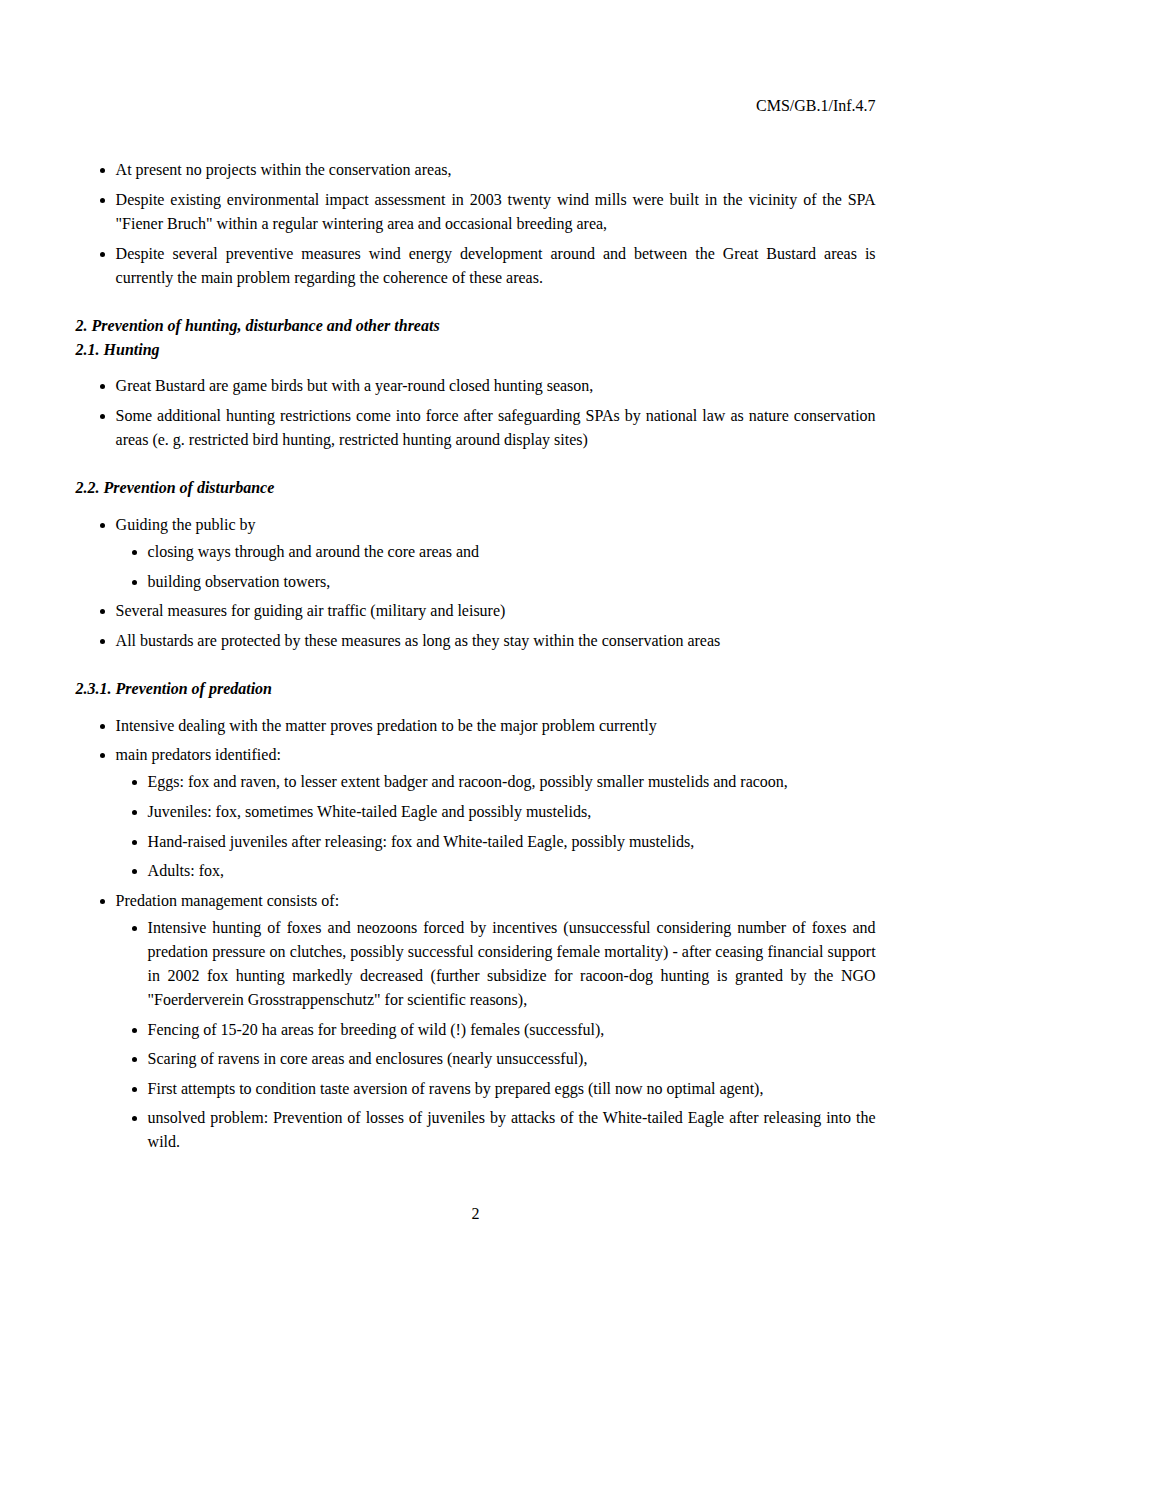CMS/GB.1/Inf.4.7
At present no projects within the conservation areas,
Despite existing environmental impact assessment in 2003 twenty wind mills were built in the vicinity of the SPA "Fiener Bruch" within a regular wintering area and occasional breeding area,
Despite several preventive measures wind energy development around and between the Great Bustard areas is currently the main problem regarding the coherence of these areas.
2. Prevention of hunting, disturbance and other threats
2.1. Hunting
Great Bustard are game birds but with a year-round closed hunting season,
Some additional hunting restrictions come into force after safeguarding SPAs by national law as nature conservation areas (e. g. restricted bird hunting, restricted hunting around display sites)
2.2. Prevention of disturbance
Guiding the public by
closing ways through and around the core areas and
building observation towers,
Several measures for guiding air traffic (military and leisure)
All bustards are protected by these measures as long as they stay within the conservation areas
2.3.1. Prevention of predation
Intensive dealing with the matter proves predation to be the major problem currently
main predators identified:
Eggs: fox and raven, to lesser extent badger and racoon-dog, possibly smaller mustelids and racoon,
Juveniles: fox, sometimes White-tailed Eagle and possibly mustelids,
Hand-raised juveniles after releasing: fox and White-tailed Eagle, possibly mustelids,
Adults: fox,
Predation management consists of:
Intensive hunting of foxes and neozoons forced by incentives (unsuccessful considering number of foxes and predation pressure on clutches, possibly successful considering female mortality) - after ceasing financial support in 2002 fox hunting markedly decreased (further subsidize for racoon-dog hunting is granted by the NGO "Foerderverein Grosstrappenschutz" for scientific reasons),
Fencing of 15-20 ha areas for breeding of wild (!) females (successful),
Scaring of ravens in core areas and enclosures (nearly unsuccessful),
First attempts to condition taste aversion of ravens by prepared eggs (till now no optimal agent),
unsolved problem: Prevention of losses of juveniles by attacks of the White-tailed Eagle after releasing into the wild.
2